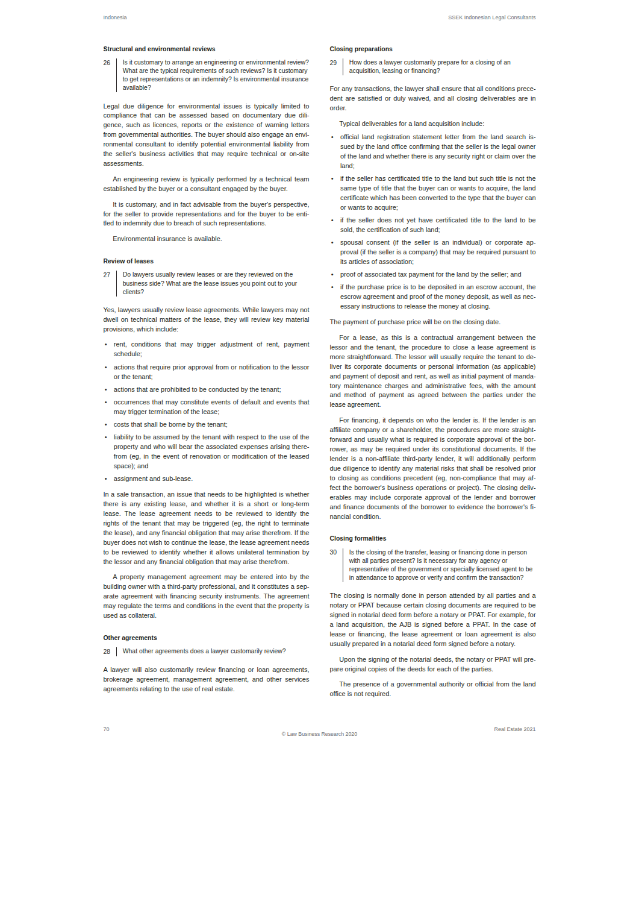Indonesia
SSEK Indonesian Legal Consultants
Structural and environmental reviews
26
Is it customary to arrange an engineering or environmental review? What are the typical requirements of such reviews? Is it customary to get representations or an indemnity? Is environmental insurance available?
Legal due diligence for environmental issues is typically limited to compliance that can be assessed based on documentary due diligence, such as licences, reports or the existence of warning letters from governmental authorities. The buyer should also engage an environmental consultant to identify potential environmental liability from the seller's business activities that may require technical or on-site assessments.
An engineering review is typically performed by a technical team established by the buyer or a consultant engaged by the buyer.
It is customary, and in fact advisable from the buyer's perspective, for the seller to provide representations and for the buyer to be entitled to indemnity due to breach of such representations.
Environmental insurance is available.
Review of leases
27
Do lawyers usually review leases or are they reviewed on the business side? What are the lease issues you point out to your clients?
Yes, lawyers usually review lease agreements. While lawyers may not dwell on technical matters of the lease, they will review key material provisions, which include:
rent, conditions that may trigger adjustment of rent, payment schedule;
actions that require prior approval from or notification to the lessor or the tenant;
actions that are prohibited to be conducted by the tenant;
occurrences that may constitute events of default and events that may trigger termination of the lease;
costs that shall be borne by the tenant;
liability to be assumed by the tenant with respect to the use of the property and who will bear the associated expenses arising therefrom (eg, in the event of renovation or modification of the leased space); and
assignment and sub-lease.
In a sale transaction, an issue that needs to be highlighted is whether there is any existing lease, and whether it is a short or long-term lease. The lease agreement needs to be reviewed to identify the rights of the tenant that may be triggered (eg, the right to terminate the lease), and any financial obligation that may arise therefrom. If the buyer does not wish to continue the lease, the lease agreement needs to be reviewed to identify whether it allows unilateral termination by the lessor and any financial obligation that may arise therefrom.
A property management agreement may be entered into by the building owner with a third-party professional, and it constitutes a separate agreement with financing security instruments. The agreement may regulate the terms and conditions in the event that the property is used as collateral.
Other agreements
28
What other agreements does a lawyer customarily review?
A lawyer will also customarily review financing or loan agreements, brokerage agreement, management agreement, and other services agreements relating to the use of real estate.
Closing preparations
29
How does a lawyer customarily prepare for a closing of an acquisition, leasing or financing?
For any transactions, the lawyer shall ensure that all conditions precedent are satisfied or duly waived, and all closing deliverables are in order.
Typical deliverables for a land acquisition include:
official land registration statement letter from the land search issued by the land office confirming that the seller is the legal owner of the land and whether there is any security right or claim over the land;
if the seller has certificated title to the land but such title is not the same type of title that the buyer can or wants to acquire, the land certificate which has been converted to the type that the buyer can or wants to acquire;
if the seller does not yet have certificated title to the land to be sold, the certification of such land;
spousal consent (if the seller is an individual) or corporate approval (if the seller is a company) that may be required pursuant to its articles of association;
proof of associated tax payment for the land by the seller; and
if the purchase price is to be deposited in an escrow account, the escrow agreement and proof of the money deposit, as well as necessary instructions to release the money at closing.
The payment of purchase price will be on the closing date.
For a lease, as this is a contractual arrangement between the lessor and the tenant, the procedure to close a lease agreement is more straightforward. The lessor will usually require the tenant to deliver its corporate documents or personal information (as applicable) and payment of deposit and rent, as well as initial payment of mandatory maintenance charges and administrative fees, with the amount and method of payment as agreed between the parties under the lease agreement.
For financing, it depends on who the lender is. If the lender is an affiliate company or a shareholder, the procedures are more straightforward and usually what is required is corporate approval of the borrower, as may be required under its constitutional documents. If the lender is a non-affiliate third-party lender, it will additionally perform due diligence to identify any material risks that shall be resolved prior to closing as conditions precedent (eg, non-compliance that may affect the borrower's business operations or project). The closing deliverables may include corporate approval of the lender and borrower and finance documents of the borrower to evidence the borrower's financial condition.
Closing formalities
30
Is the closing of the transfer, leasing or financing done in person with all parties present? Is it necessary for any agency or representative of the government or specially licensed agent to be in attendance to approve or verify and confirm the transaction?
The closing is normally done in person attended by all parties and a notary or PPAT because certain closing documents are required to be signed in notarial deed form before a notary or PPAT. For example, for a land acquisition, the AJB is signed before a PPAT. In the case of lease or financing, the lease agreement or loan agreement is also usually prepared in a notarial deed form signed before a notary.
Upon the signing of the notarial deeds, the notary or PPAT will prepare original copies of the deeds for each of the parties.
The presence of a governmental authority or official from the land office is not required.
70
Real Estate 2021
© Law Business Research 2020